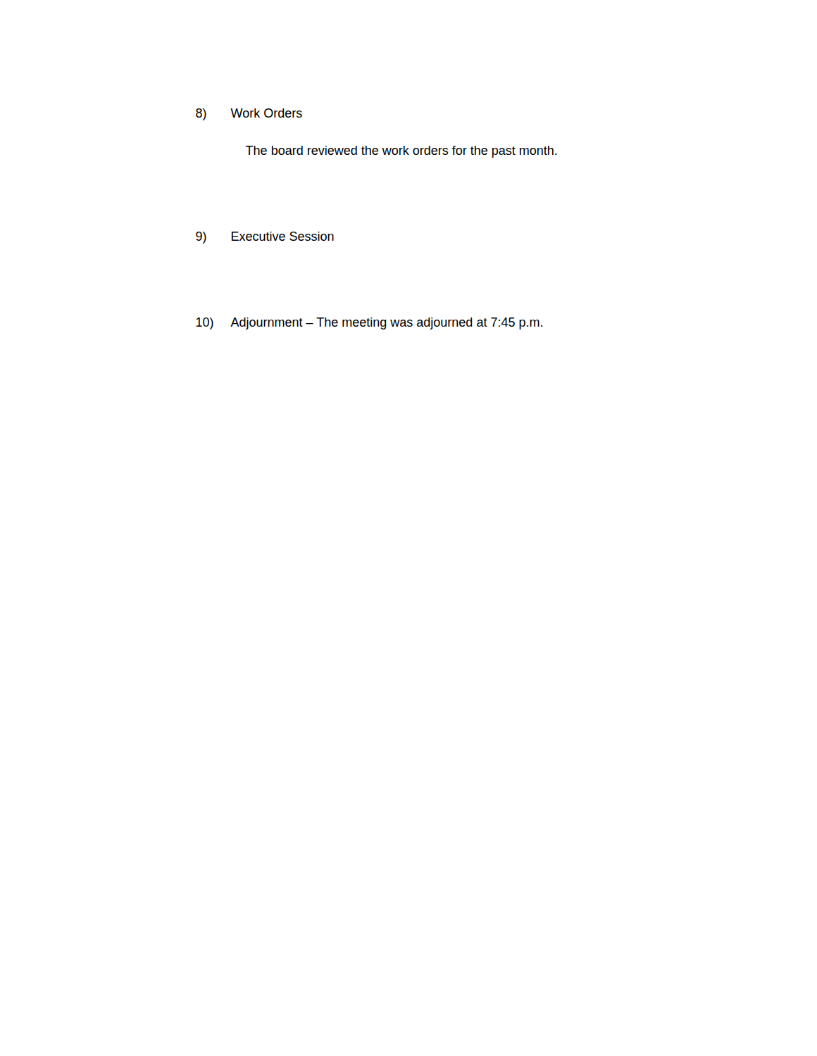8) Work Orders
The board reviewed the work orders for the past month.
9) Executive Session
10) Adjournment – The meeting was adjourned at 7:45 p.m.